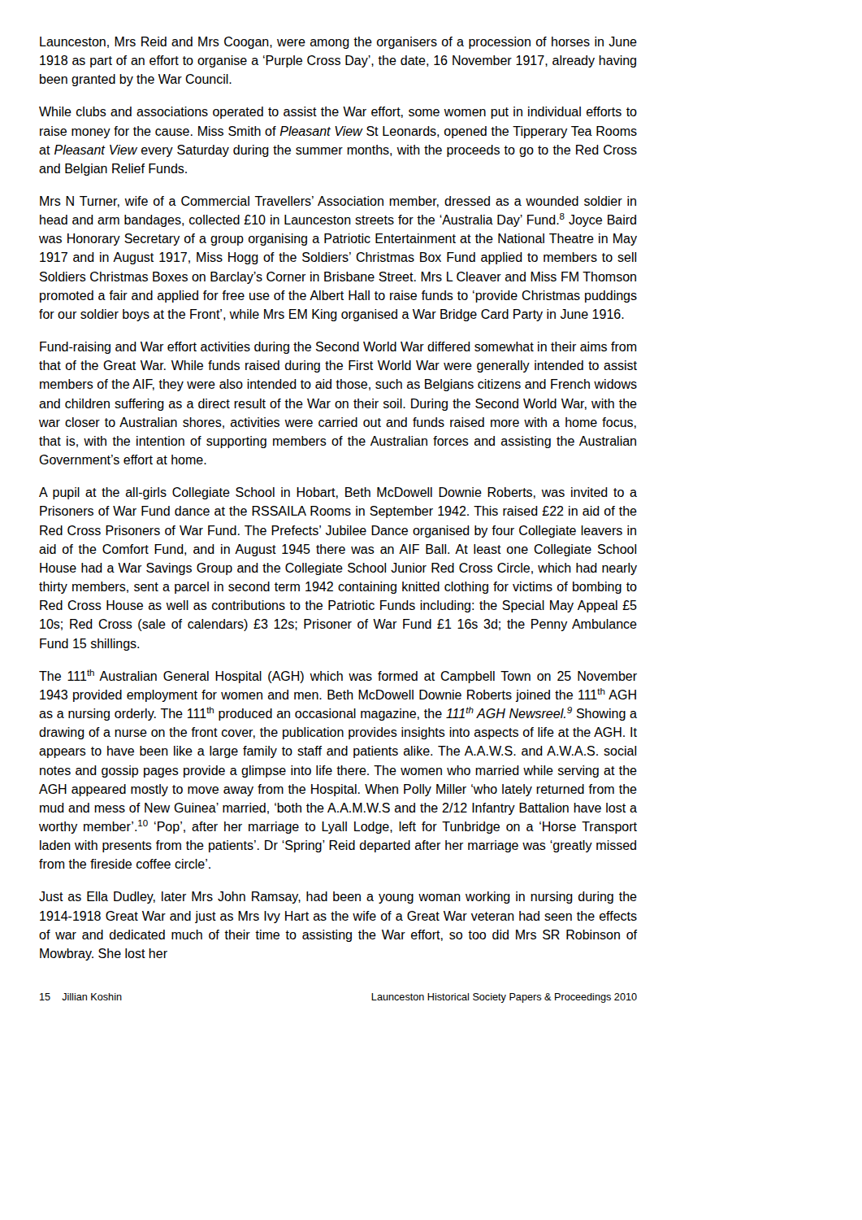Launceston, Mrs Reid and Mrs Coogan, were among the organisers of a procession of horses in June 1918 as part of an effort to organise a ‘Purple Cross Day’, the date, 16 November 1917, already having been granted by the War Council.
While clubs and associations operated to assist the War effort, some women put in individual efforts to raise money for the cause. Miss Smith of Pleasant View St Leonards, opened the Tipperary Tea Rooms at Pleasant View every Saturday during the summer months, with the proceeds to go to the Red Cross and Belgian Relief Funds.
Mrs N Turner, wife of a Commercial Travellers’ Association member, dressed as a wounded soldier in head and arm bandages, collected £10 in Launceston streets for the ‘Australia Day’ Fund.8 Joyce Baird was Honorary Secretary of a group organising a Patriotic Entertainment at the National Theatre in May 1917 and in August 1917, Miss Hogg of the Soldiers’ Christmas Box Fund applied to members to sell Soldiers Christmas Boxes on Barclay’s Corner in Brisbane Street. Mrs L Cleaver and Miss FM Thomson promoted a fair and applied for free use of the Albert Hall to raise funds to ‘provide Christmas puddings for our soldier boys at the Front’, while Mrs EM King organised a War Bridge Card Party in June 1916.
Fund-raising and War effort activities during the Second World War differed somewhat in their aims from that of the Great War. While funds raised during the First World War were generally intended to assist members of the AIF, they were also intended to aid those, such as Belgians citizens and French widows and children suffering as a direct result of the War on their soil. During the Second World War, with the war closer to Australian shores, activities were carried out and funds raised more with a home focus, that is, with the intention of supporting members of the Australian forces and assisting the Australian Government’s effort at home.
A pupil at the all-girls Collegiate School in Hobart, Beth McDowell Downie Roberts, was invited to a Prisoners of War Fund dance at the RSSAILA Rooms in September 1942. This raised £22 in aid of the Red Cross Prisoners of War Fund. The Prefects’ Jubilee Dance organised by four Collegiate leavers in aid of the Comfort Fund, and in August 1945 there was an AIF Ball. At least one Collegiate School House had a War Savings Group and the Collegiate School Junior Red Cross Circle, which had nearly thirty members, sent a parcel in second term 1942 containing knitted clothing for victims of bombing to Red Cross House as well as contributions to the Patriotic Funds including: the Special May Appeal £5 10s; Red Cross (sale of calendars) £3 12s; Prisoner of War Fund £1 16s 3d; the Penny Ambulance Fund 15 shillings.
The 111th Australian General Hospital (AGH) which was formed at Campbell Town on 25 November 1943 provided employment for women and men. Beth McDowell Downie Roberts joined the 111th AGH as a nursing orderly. The 111th produced an occasional magazine, the 111th AGH Newsreel.9 Showing a drawing of a nurse on the front cover, the publication provides insights into aspects of life at the AGH. It appears to have been like a large family to staff and patients alike. The A.A.W.S. and A.W.A.S. social notes and gossip pages provide a glimpse into life there. The women who married while serving at the AGH appeared mostly to move away from the Hospital. When Polly Miller ‘who lately returned from the mud and mess of New Guinea’ married, ‘both the A.A.M.W.S and the 2/12 Infantry Battalion have lost a worthy member’.10 ‘Pop’, after her marriage to Lyall Lodge, left for Tunbridge on a ‘Horse Transport laden with presents from the patients’. Dr ‘Spring’ Reid departed after her marriage was ‘greatly missed from the fireside coffee circle’.
Just as Ella Dudley, later Mrs John Ramsay, had been a young woman working in nursing during the 1914-1918 Great War and just as Mrs Ivy Hart as the wife of a Great War veteran had seen the effects of war and dedicated much of their time to assisting the War effort, so too did Mrs SR Robinson of Mowbray. She lost her
15 Jillian Koshin Launceston Historical Society Papers & Proceedings 2010